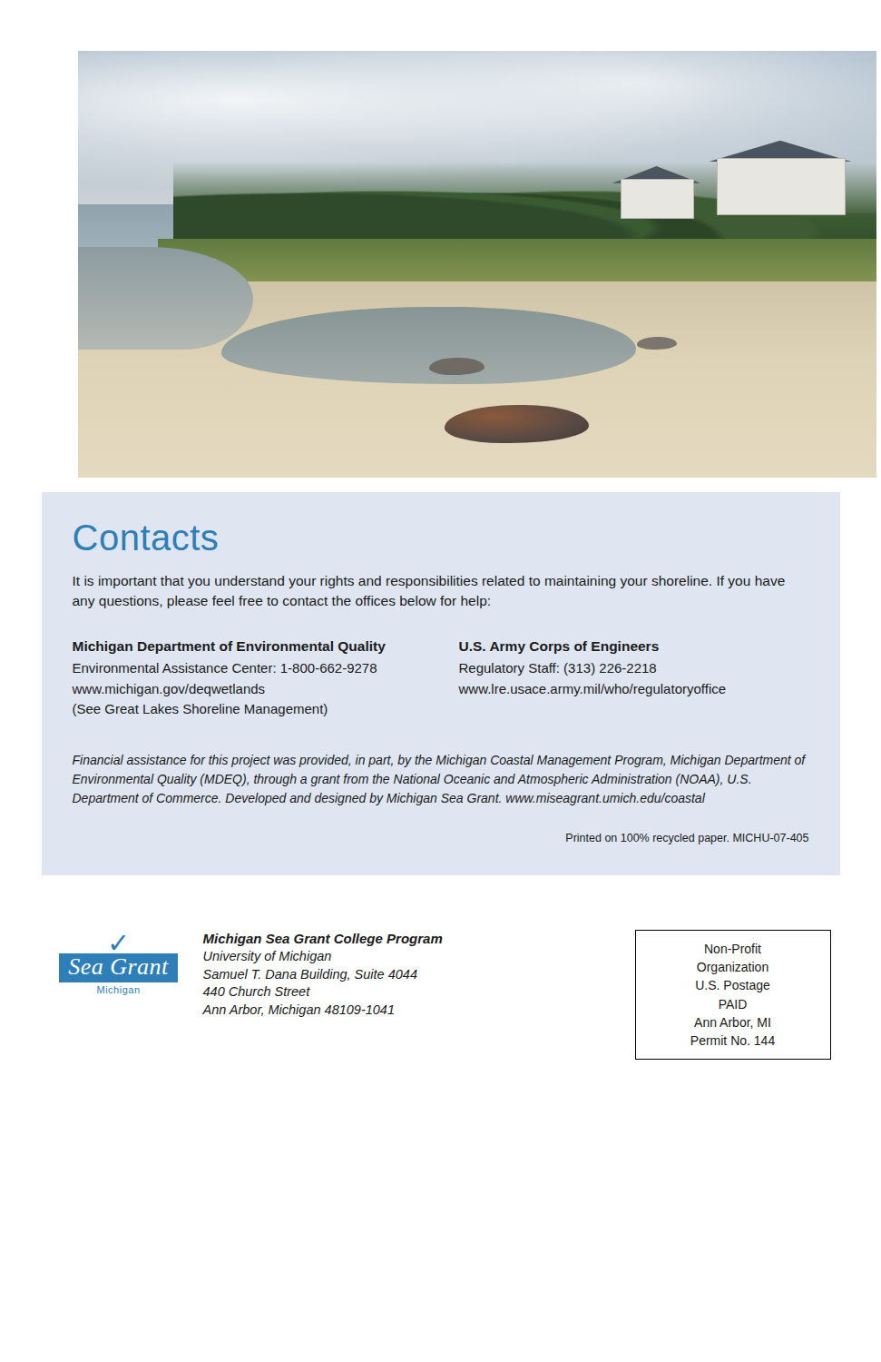Contacts
It is important that you understand your rights and responsibilities related to maintaining your shoreline. If you have any questions, please feel free to contact the offices below for help:
Michigan Department of Environmental Quality
Environmental Assistance Center: 1-800-662-9278
www.michigan.gov/deqwetlands
(See Great Lakes Shoreline Management)
U.S. Army Corps of Engineers
Regulatory Staff: (313) 226-2218
www.lre.usace.army.mil/who/regulatoryoffice
Financial assistance for this project was provided, in part, by the Michigan Coastal Management Program, Michigan Department of Environmental Quality (MDEQ), through a grant from the National Oceanic and Atmospheric Administration (NOAA), U.S. Department of Commerce. Developed and designed by Michigan Sea Grant. www.miseagrant.umich.edu/coastal
Printed on 100% recycled paper. MICHU-07-405
✓ Sea Grant Michigan
Michigan Sea Grant College Program
University of Michigan
Samuel T. Dana Building, Suite 4044
440 Church Street
Ann Arbor, Michigan 48109-1041
Non-Profit
Organization
U.S. Postage
PAID
Ann Arbor, MI
Permit No. 144